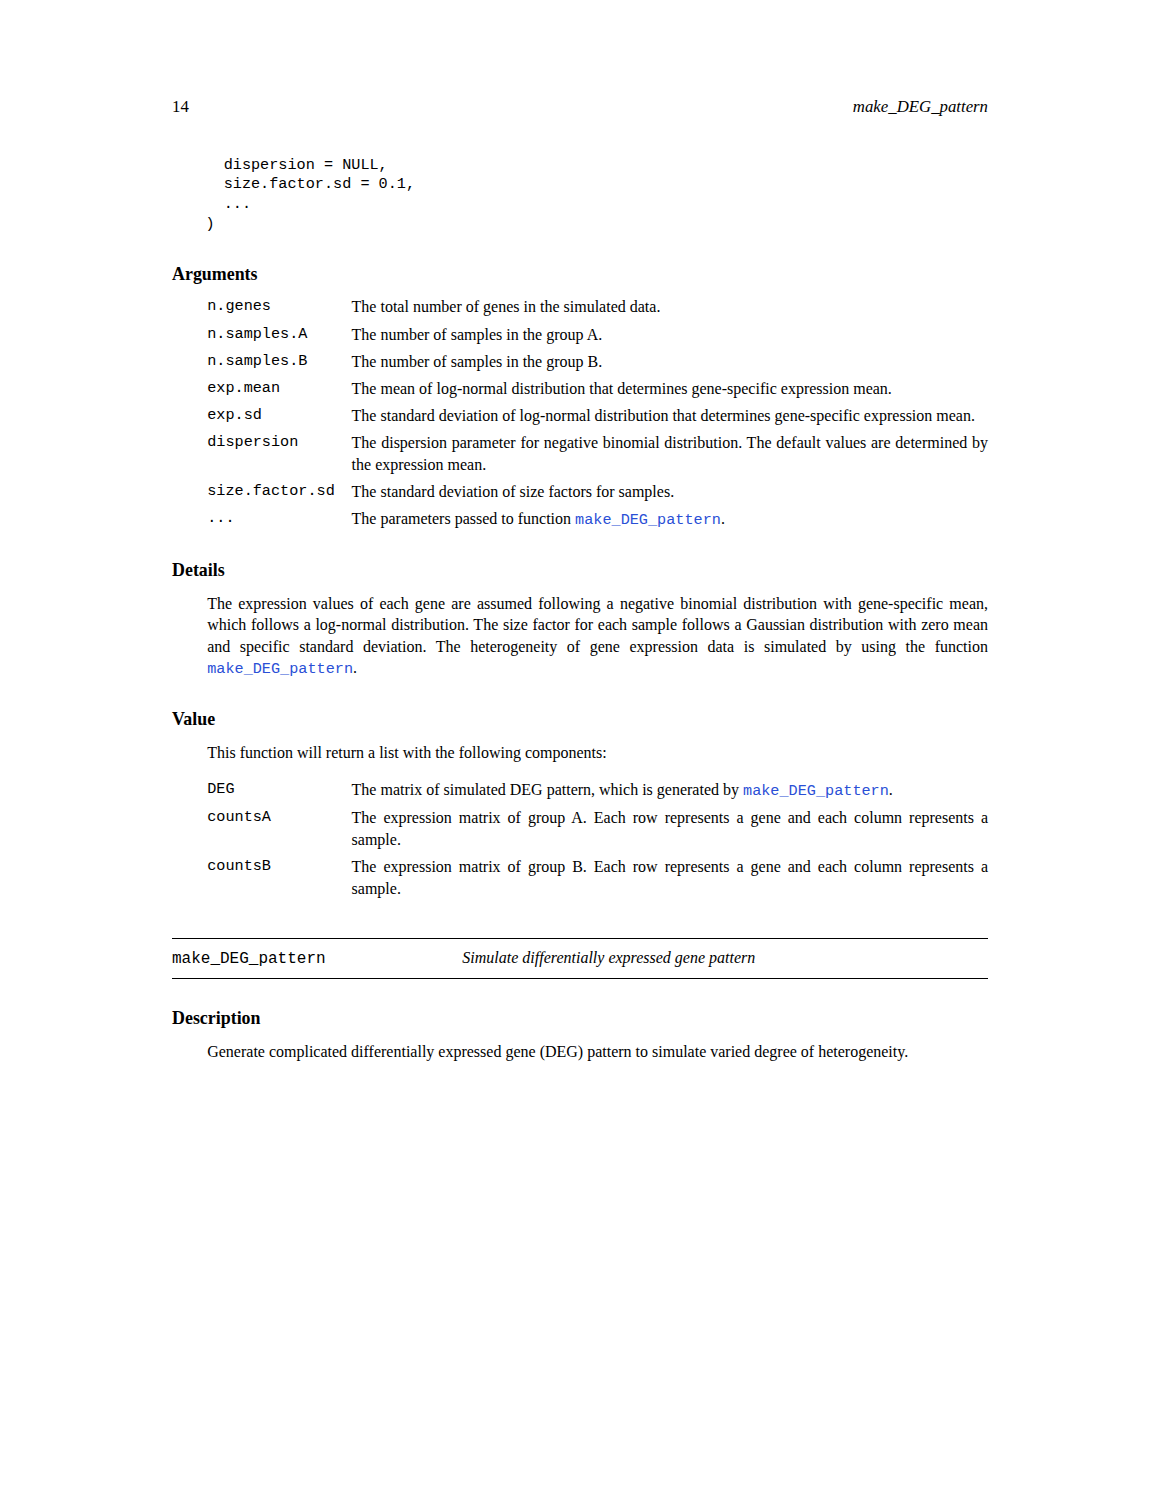14 make_DEG_pattern
  dispersion = NULL,
  size.factor.sd = 0.1,
  ...
)
Arguments
n.genes
The total number of genes in the simulated data.
n.samples.A
The number of samples in the group A.
n.samples.B
The number of samples in the group B.
exp.mean
The mean of log-normal distribution that determines gene-specific expression mean.
exp.sd
The standard deviation of log-normal distribution that determines gene-specific expression mean.
dispersion
The dispersion parameter for negative binomial distribution. The default values are determined by the expression mean.
size.factor.sd
The standard deviation of size factors for samples.
...
The parameters passed to function make_DEG_pattern.
Details
The expression values of each gene are assumed following a negative binomial distribution with gene-specific mean, which follows a log-normal distribution. The size factor for each sample follows a Gaussian distribution with zero mean and specific standard deviation. The heterogeneity of gene expression data is simulated by using the function make_DEG_pattern.
Value
This function will return a list with the following components:
DEG
The matrix of simulated DEG pattern, which is generated by make_DEG_pattern.
countsA
The expression matrix of group A. Each row represents a gene and each column represents a sample.
countsB
The expression matrix of group B. Each row represents a gene and each column represents a sample.
make_DEG_pattern Simulate differentially expressed gene pattern
Description
Generate complicated differentially expressed gene (DEG) pattern to simulate varied degree of heterogeneity.